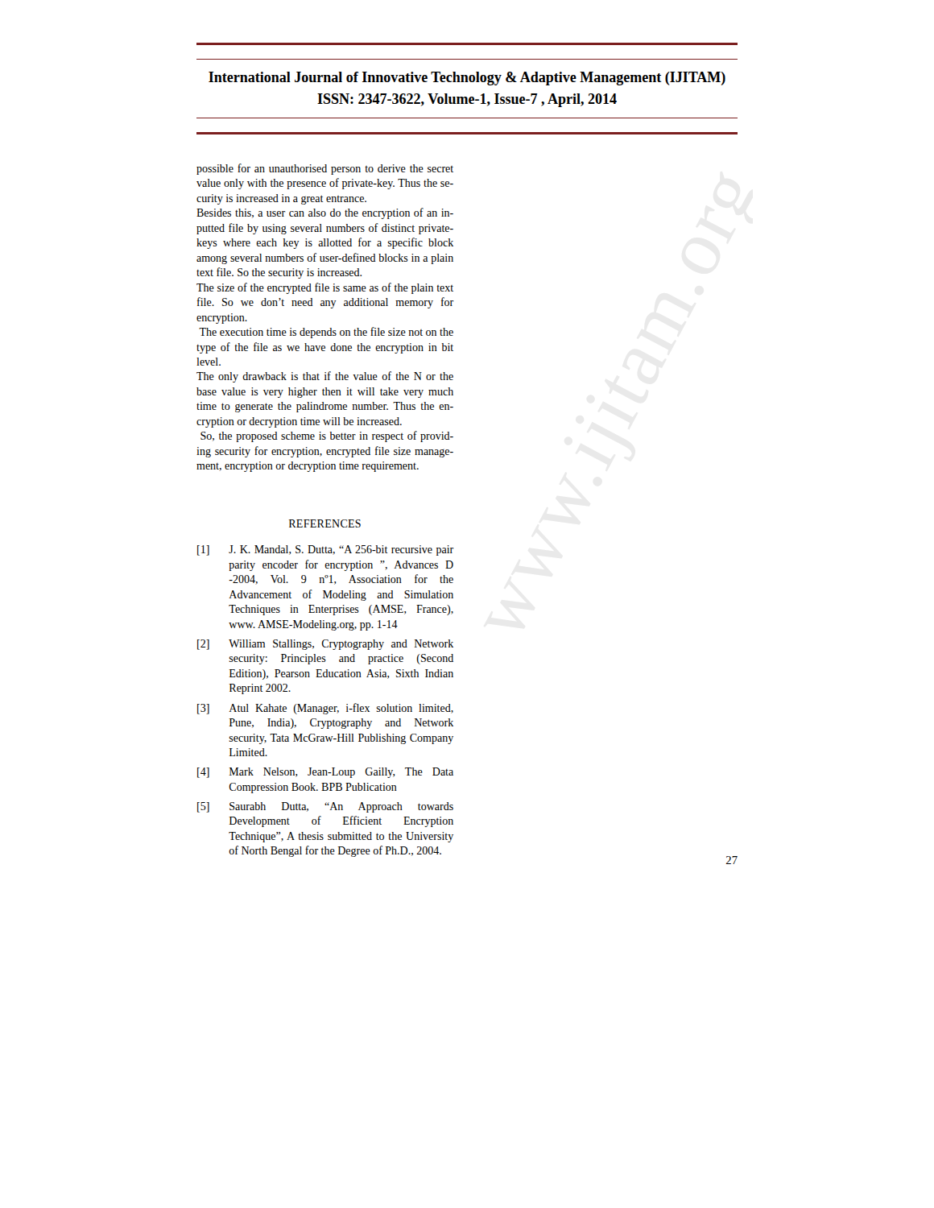International Journal of Innovative Technology & Adaptive Management (IJITAM)
ISSN: 2347-3622, Volume-1, Issue-7 , April, 2014
www.ijitam.org
possible for an unauthorised person to derive the secret value only with the presence of private-key. Thus the security is increased in a great entrance.
Besides this, a user can also do the encryption of an inputted file by using several numbers of distinct private-keys where each key is allotted for a specific block among several numbers of user-defined blocks in a plain text file. So the security is increased.
The size of the encrypted file is same as of the plain text file. So we don’t need any additional memory for encryption.
The execution time is depends on the file size not on the type of the file as we have done the encryption in bit level.
The only drawback is that if the value of the N or the base value is very higher then it will take very much time to generate the palindrome number. Thus the encryption or decryption time will be increased.
So, the proposed scheme is better in respect of providing security for encryption, encrypted file size management, encryption or decryption time requirement.
REFERENCES
[1] J. K. Mandal, S. Dutta, “A 256-bit recursive pair parity encoder for encryption ”, Advances D -2004, Vol. 9 nº1, Association for the Advancement of Modeling and Simulation Techniques in Enterprises (AMSE, France), www. AMSE-Modeling.org, pp. 1-14
[2] William Stallings, Cryptography and Network security: Principles and practice (Second Edition), Pearson Education Asia, Sixth Indian Reprint 2002.
[3] Atul Kahate (Manager, i-flex solution limited, Pune, India), Cryptography and Network security, Tata McGraw-Hill Publishing Company Limited.
[4] Mark Nelson, Jean-Loup Gailly, The Data Compression Book. BPB Publication
[5] Saurabh Dutta, “An Approach towards Development of Efficient Encryption Technique”, A thesis submitted to the University of North Bengal for the Degree of Ph.D., 2004.
27